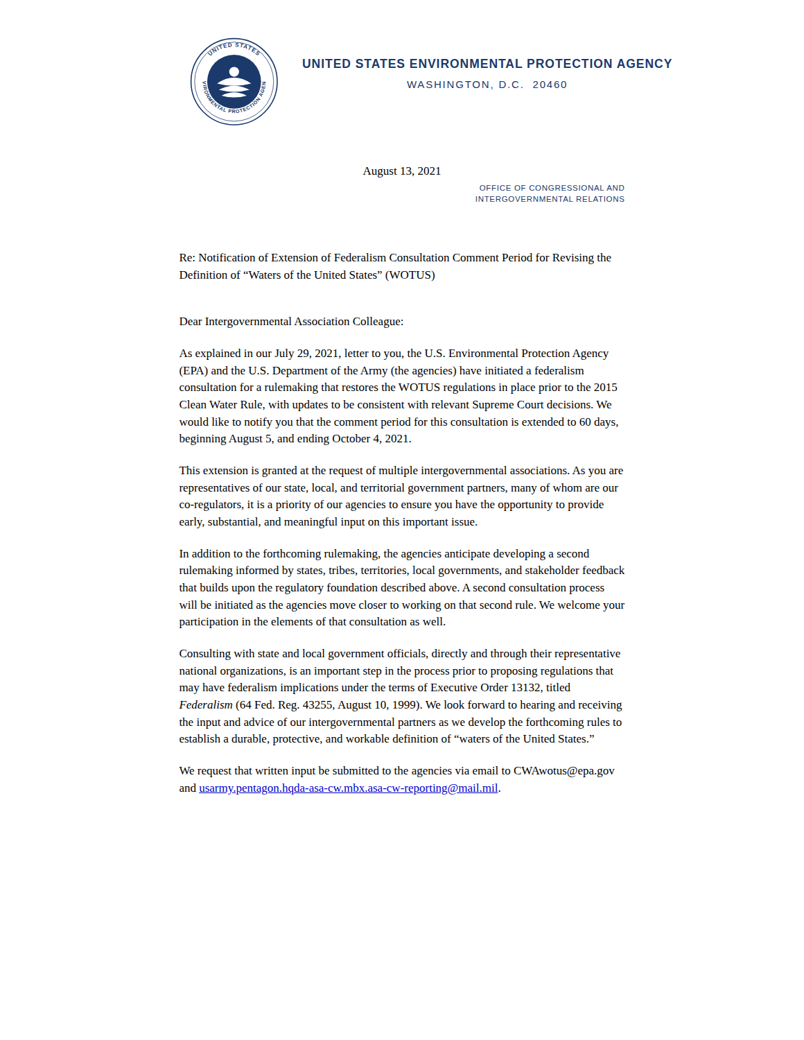UNITED STATES ENVIRONMENTAL PROTECTION AGENCY
UNITED STATES ENVIRONMENTAL PROTECTION AGENCY
WASHINGTON, D.C. 20460
August 13, 2021
OFFICE OF CONGRESSIONAL AND
INTERGOVERNMENTAL RELATIONS
Re: Notification of Extension of Federalism Consultation Comment Period for Revising the Definition of “Waters of the United States” (WOTUS)
Dear Intergovernmental Association Colleague:
As explained in our July 29, 2021, letter to you, the U.S. Environmental Protection Agency (EPA) and the U.S. Department of the Army (the agencies) have initiated a federalism consultation for a rulemaking that restores the WOTUS regulations in place prior to the 2015 Clean Water Rule, with updates to be consistent with relevant Supreme Court decisions. We would like to notify you that the comment period for this consultation is extended to 60 days, beginning August 5, and ending October 4, 2021.
This extension is granted at the request of multiple intergovernmental associations. As you are representatives of our state, local, and territorial government partners, many of whom are our co-regulators, it is a priority of our agencies to ensure you have the opportunity to provide early, substantial, and meaningful input on this important issue.
In addition to the forthcoming rulemaking, the agencies anticipate developing a second rulemaking informed by states, tribes, territories, local governments, and stakeholder feedback that builds upon the regulatory foundation described above. A second consultation process will be initiated as the agencies move closer to working on that second rule. We welcome your participation in the elements of that consultation as well.
Consulting with state and local government officials, directly and through their representative national organizations, is an important step in the process prior to proposing regulations that may have federalism implications under the terms of Executive Order 13132, titled Federalism (64 Fed. Reg. 43255, August 10, 1999). We look forward to hearing and receiving the input and advice of our intergovernmental partners as we develop the forthcoming rules to establish a durable, protective, and workable definition of “waters of the United States.”
We request that written input be submitted to the agencies via email to CWAwotus@epa.gov and usarmy.pentagon.hqda-asa-cw.mbx.asa-cw-reporting@mail.mil.